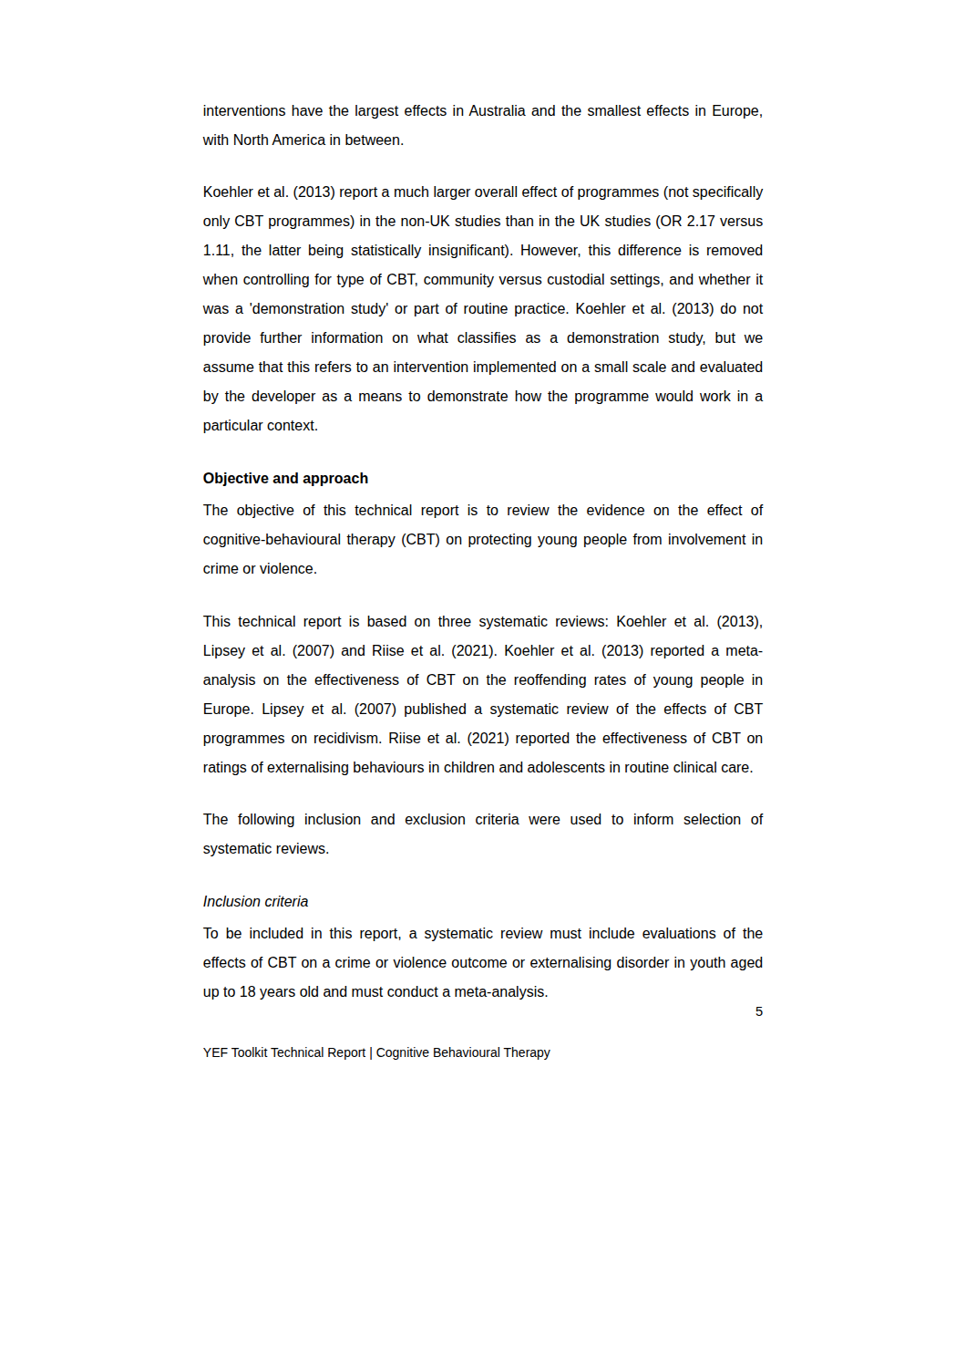interventions have the largest effects in Australia and the smallest effects in Europe, with North America in between.
Koehler et al. (2013) report a much larger overall effect of programmes (not specifically only CBT programmes) in the non-UK studies than in the UK studies (OR 2.17 versus 1.11, the latter being statistically insignificant). However, this difference is removed when controlling for type of CBT, community versus custodial settings, and whether it was a 'demonstration study' or part of routine practice. Koehler et al. (2013) do not provide further information on what classifies as a demonstration study, but we assume that this refers to an intervention implemented on a small scale and evaluated by the developer as a means to demonstrate how the programme would work in a particular context.
Objective and approach
The objective of this technical report is to review the evidence on the effect of cognitive-behavioural therapy (CBT) on protecting young people from involvement in crime or violence.
This technical report is based on three systematic reviews: Koehler et al. (2013), Lipsey et al. (2007) and Riise et al. (2021). Koehler et al. (2013) reported a meta-analysis on the effectiveness of CBT on the reoffending rates of young people in Europe. Lipsey et al. (2007) published a systematic review of the effects of CBT programmes on recidivism. Riise et al. (2021) reported the effectiveness of CBT on ratings of externalising behaviours in children and adolescents in routine clinical care.
The following inclusion and exclusion criteria were used to inform selection of systematic reviews.
Inclusion criteria
To be included in this report, a systematic review must include evaluations of the effects of CBT on a crime or violence outcome or externalising disorder in youth aged up to 18 years old and must conduct a meta-analysis.
5
YEF Toolkit Technical Report | Cognitive Behavioural Therapy